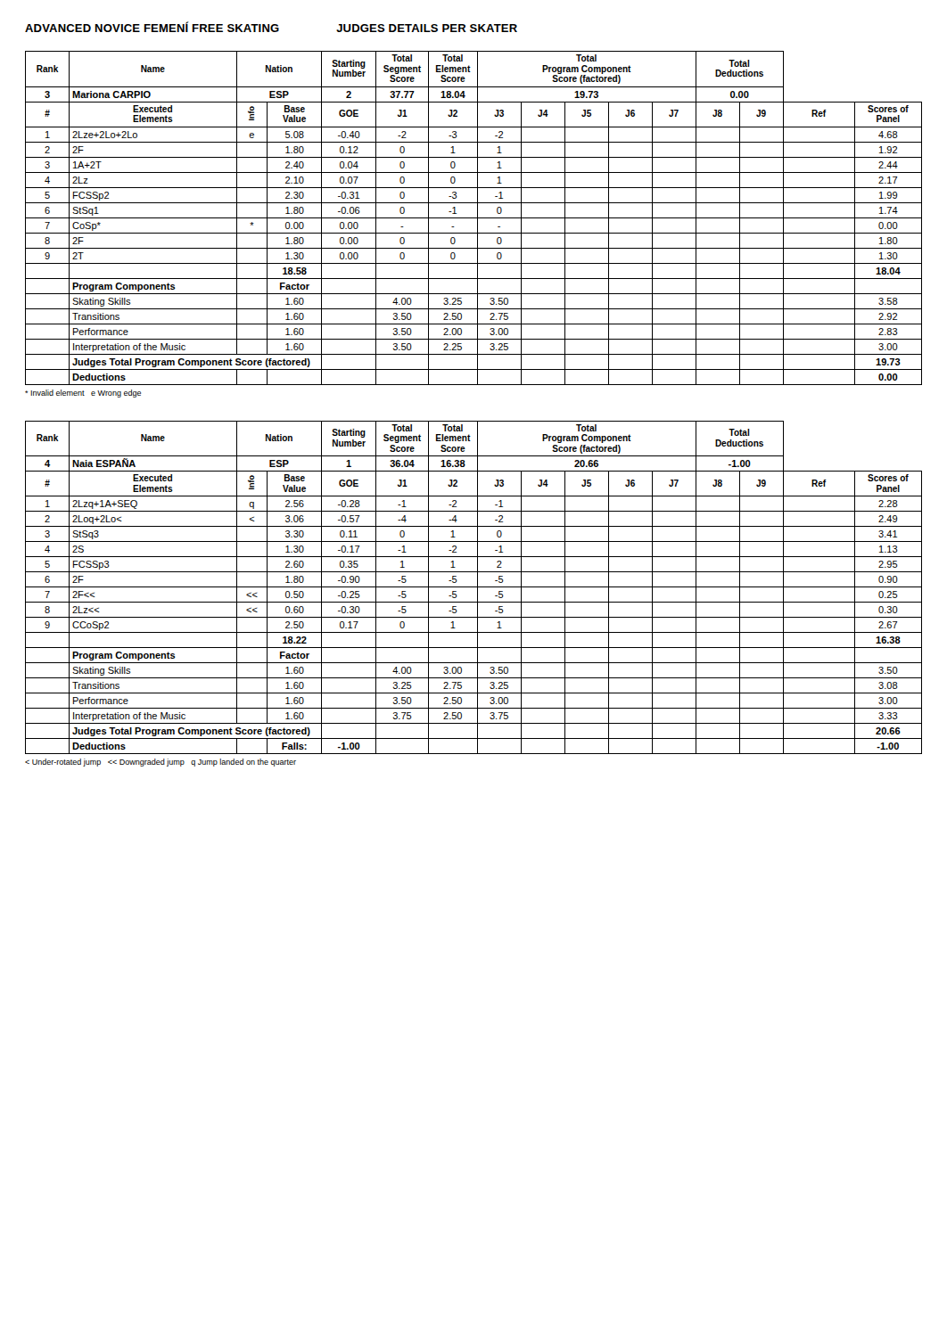ADVANCED NOVICE FEMENÍ FREE SKATING JUDGES DETAILS PER SKATER
| Rank | Name | Nation | Starting Number | Total Segment Score | Total Element Score | Total Program Component Score (factored) | Total Deductions |
| --- | --- | --- | --- | --- | --- | --- | --- |
| 3 | Mariona CARPIO | ESP | 2 | 37.77 | 18.04 | 19.73 | 0.00 |
| # | Executed Elements | Info | Base Value | GOE | J1 | J2 | J3 | J4 | J5 | J6 | J7 | J8 | J9 | Ref | Scores of Panel |
| 1 | 2Lze+2Lo+2Lo | e | 5.08 | -0.40 | -2 | -3 | -2 | | | | | | | | 4.68 |
| 2 | 2F | | 1.80 | 0.12 | 0 | 1 | 1 | | | | | | | | 1.92 |
| 3 | 1A+2T | | 2.40 | 0.04 | 0 | 0 | 1 | | | | | | | | 2.44 |
| 4 | 2Lz | | 2.10 | 0.07 | 0 | 0 | 1 | | | | | | | | 2.17 |
| 5 | FCSSp2 | | 2.30 | -0.31 | 0 | -3 | -1 | | | | | | | | 1.99 |
| 6 | StSq1 | | 1.80 | -0.06 | 0 | -1 | 0 | | | | | | | | 1.74 |
| 7 | CoSp* | * | 0.00 | 0.00 | - | - | - | | | | | | | | 0.00 |
| 8 | 2F | | 1.80 | 0.00 | 0 | 0 | 0 | | | | | | | | 1.80 |
| 9 | 2T | | 1.30 | 0.00 | 0 | 0 | 0 | | | | | | | | 1.30 |
| | | | 18.58 | | | | | | | | | | | | 18.04 |
| | Program Components | | Factor | | | | | | | | | | | | |
| | Skating Skills | | 1.60 | | 4.00 | 3.25 | 3.50 | | | | | | | | 3.58 |
| | Transitions | | 1.60 | | 3.50 | 2.50 | 2.75 | | | | | | | | 2.92 |
| | Performance | | 1.60 | | 3.50 | 2.00 | 3.00 | | | | | | | | 2.83 |
| | Interpretation of the Music | | 1.60 | | 3.50 | 2.25 | 3.25 | | | | | | | | 3.00 |
| | Judges Total Program Component Score (factored) | | | | | | | | | | | | 19.73 |
| | Deductions | | | | | | | | | | | | | | 0.00 |
* Invalid element e Wrong edge
| Rank | Name | Nation | Starting Number | Total Segment Score | Total Element Score | Total Program Component Score (factored) | Total Deductions |
| --- | --- | --- | --- | --- | --- | --- | --- |
| 4 | Naia ESPAÑA | ESP | 1 | 36.04 | 16.38 | 20.66 | -1.00 |
| # | Executed Elements | Info | Base Value | GOE | J1 | J2 | J3 | J4 | J5 | J6 | J7 | J8 | J9 | Ref | Scores of Panel |
| 1 | 2Lzq+1A+SEQ | q | 2.56 | -0.28 | -1 | -2 | -1 | | | | | | | | 2.28 |
| 2 | 2Loq+2Lo< | < | 3.06 | -0.57 | -4 | -4 | -2 | | | | | | | | 2.49 |
| 3 | StSq3 | | 3.30 | 0.11 | 0 | 1 | 0 | | | | | | | | 3.41 |
| 4 | 2S | | 1.30 | -0.17 | -1 | -2 | -1 | | | | | | | | 1.13 |
| 5 | FCSSp3 | | 2.60 | 0.35 | 1 | 1 | 2 | | | | | | | | 2.95 |
| 6 | 2F | | 1.80 | -0.90 | -5 | -5 | -5 | | | | | | | | 0.90 |
| 7 | 2F<< | << | 0.50 | -0.25 | -5 | -5 | -5 | | | | | | | | 0.25 |
| 8 | 2Lz<< | << | 0.60 | -0.30 | -5 | -5 | -5 | | | | | | | | 0.30 |
| 9 | CCoSp2 | | 2.50 | 0.17 | 0 | 1 | 1 | | | | | | | | 2.67 |
| | | | 18.22 | | | | | | | | | | | | 16.38 |
| | Program Components | | Factor | | | | | | | | | | | | |
| | Skating Skills | | 1.60 | | 4.00 | 3.00 | 3.50 | | | | | | | | 3.50 |
| | Transitions | | 1.60 | | 3.25 | 2.75 | 3.25 | | | | | | | | 3.08 |
| | Performance | | 1.60 | | 3.50 | 2.50 | 3.00 | | | | | | | | 3.00 |
| | Interpretation of the Music | | 1.60 | | 3.75 | 2.50 | 3.75 | | | | | | | | 3.33 |
| | Judges Total Program Component Score (factored) | | | | | | | | | | | | 20.66 |
| | Deductions | | Falls: | -1.00 | | | | | | | | | | | -1.00 |
< Under-rotated jump << Downgraded jump q Jump landed on the quarter